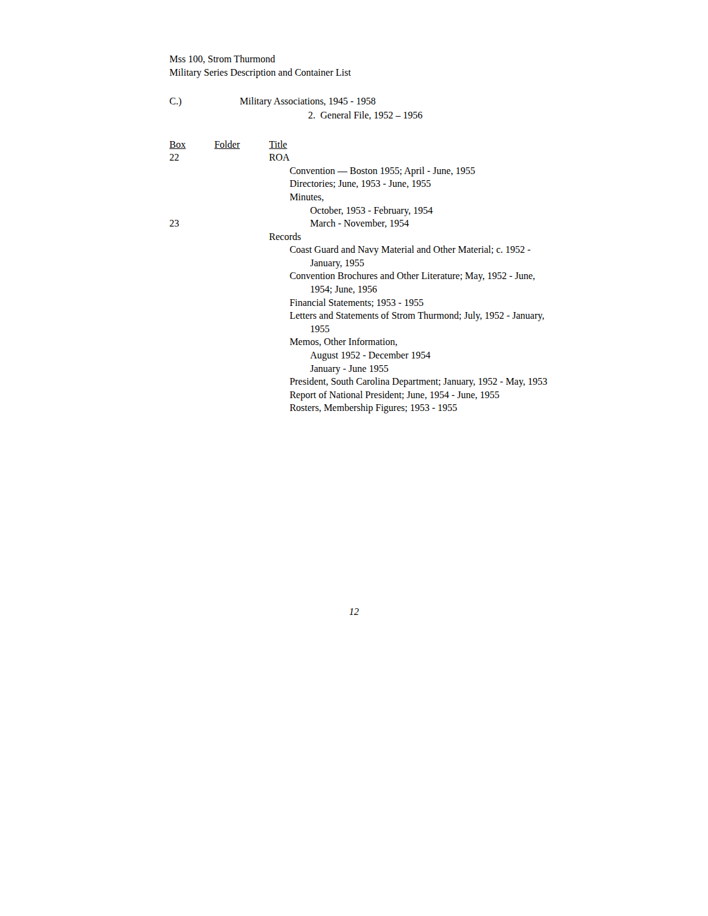Mss 100, Strom Thurmond
Military Series Description and Container List
C.) Military Associations, 1945 - 1958
2. General File, 1952 – 1956
| Box | Folder | Title |
| 22 | | ROA Convention — Boston 1955; April - June, 1955 Directories; June, 1953 - June, 1955 Minutes, October, 1953 - February, 1954 |
| 23 | | March - November, 1954 Records Coast Guard and Navy Material and Other Material; c. 1952 - January, 1955 Convention Brochures and Other Literature; May, 1952 - June, 1954; June, 1956 Financial Statements; 1953 - 1955 Letters and Statements of Strom Thurmond; July, 1952 - January, 1955 Memos, Other Information, August 1952 - December 1954 January - June 1955 President, South Carolina Department; January, 1952 - May, 1953 Report of National President; June, 1954 - June, 1955 Rosters, Membership Figures; 1953 - 1955 |
12